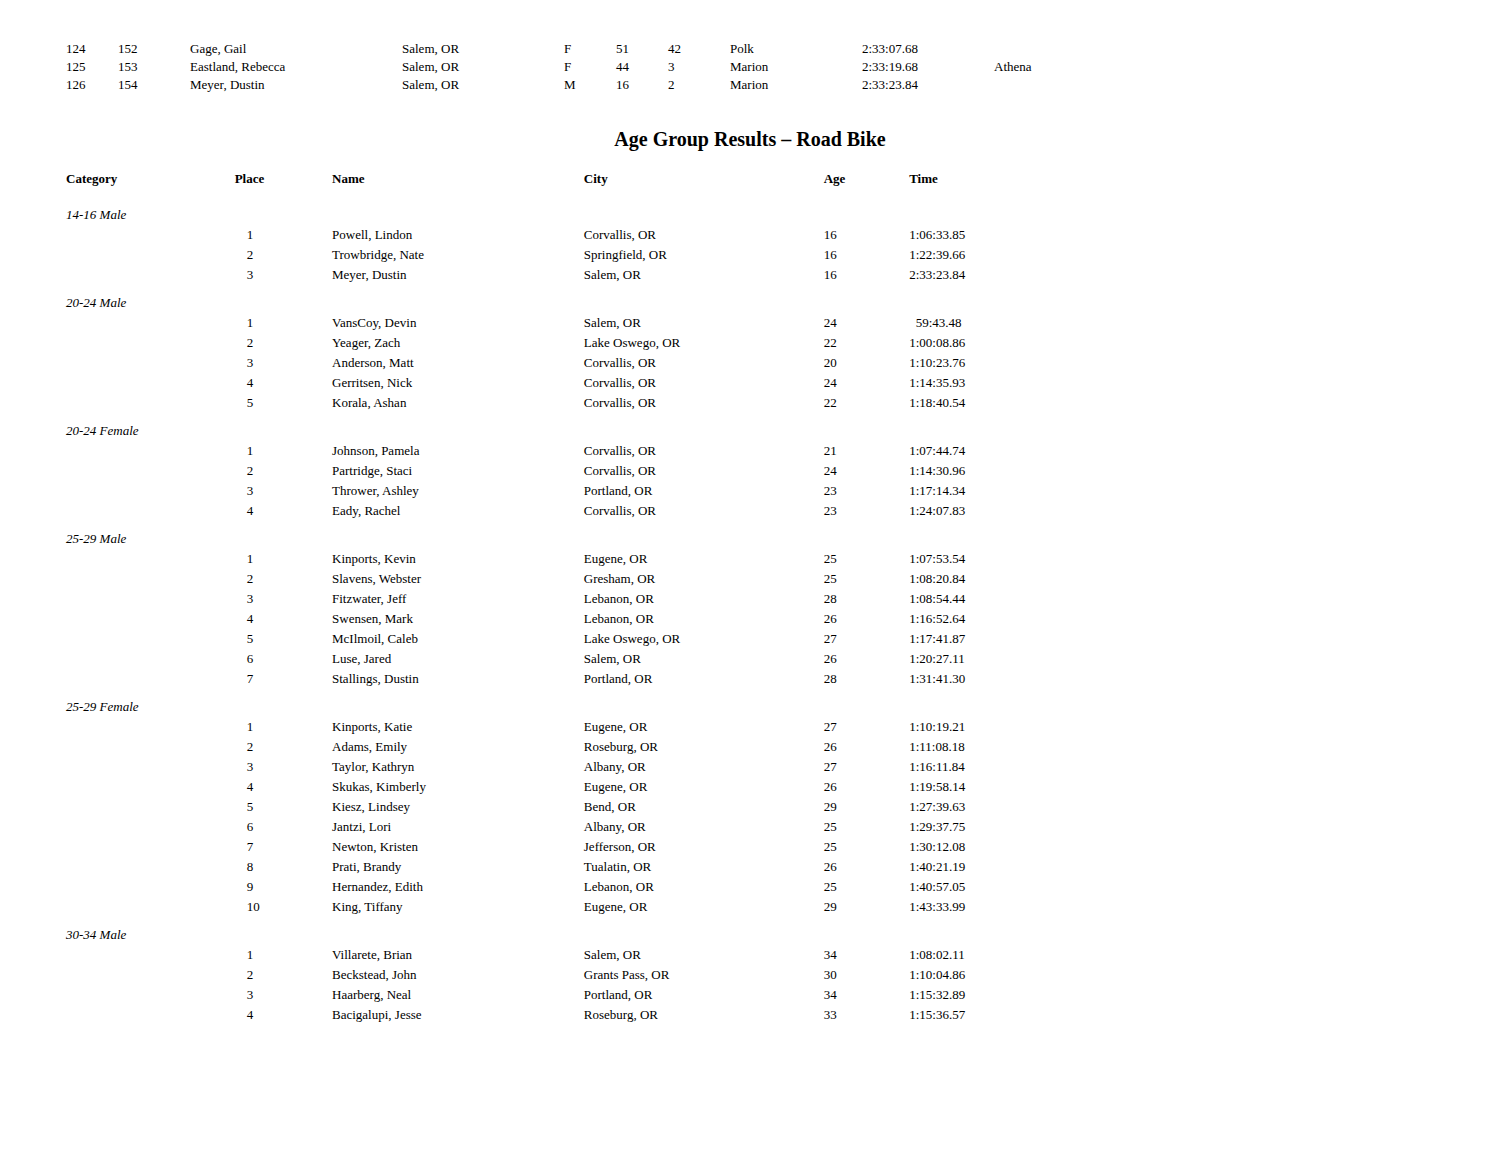| 124 | 152 | Gage, Gail | Salem, OR | F | 51 | 42 | Polk | 2:33:07.68 | |
| 125 | 153 | Eastland, Rebecca | Salem, OR | F | 44 | 3 | Marion | 2:33:19.68 | Athena |
| 126 | 154 | Meyer, Dustin | Salem, OR | M | 16 | 2 | Marion | 2:33:23.84 | |
Age Group Results – Road Bike
| Category | Place | Name | City | Age | Time |
| 14-16 Male |
| | 1 | Powell, Lindon | Corvallis, OR | 16 | 1:06:33.85 |
| | 2 | Trowbridge, Nate | Springfield, OR | 16 | 1:22:39.66 |
| | 3 | Meyer, Dustin | Salem, OR | 16 | 2:33:23.84 |
| 20-24 Male |
| | 1 | VansCoy, Devin | Salem, OR | 24 | 59:43.48 |
| | 2 | Yeager, Zach | Lake Oswego, OR | 22 | 1:00:08.86 |
| | 3 | Anderson, Matt | Corvallis, OR | 20 | 1:10:23.76 |
| | 4 | Gerritsen, Nick | Corvallis, OR | 24 | 1:14:35.93 |
| | 5 | Korala, Ashan | Corvallis, OR | 22 | 1:18:40.54 |
| 20-24 Female |
| | 1 | Johnson, Pamela | Corvallis, OR | 21 | 1:07:44.74 |
| | 2 | Partridge, Staci | Corvallis, OR | 24 | 1:14:30.96 |
| | 3 | Thrower, Ashley | Portland, OR | 23 | 1:17:14.34 |
| | 4 | Eady, Rachel | Corvallis, OR | 23 | 1:24:07.83 |
| 25-29 Male |
| | 1 | Kinports, Kevin | Eugene, OR | 25 | 1:07:53.54 |
| | 2 | Slavens, Webster | Gresham, OR | 25 | 1:08:20.84 |
| | 3 | Fitzwater, Jeff | Lebanon, OR | 28 | 1:08:54.44 |
| | 4 | Swensen, Mark | Lebanon, OR | 26 | 1:16:52.64 |
| | 5 | McIlmoil, Caleb | Lake Oswego, OR | 27 | 1:17:41.87 |
| | 6 | Luse, Jared | Salem, OR | 26 | 1:20:27.11 |
| | 7 | Stallings, Dustin | Portland, OR | 28 | 1:31:41.30 |
| 25-29 Female |
| | 1 | Kinports, Katie | Eugene, OR | 27 | 1:10:19.21 |
| | 2 | Adams, Emily | Roseburg, OR | 26 | 1:11:08.18 |
| | 3 | Taylor, Kathryn | Albany, OR | 27 | 1:16:11.84 |
| | 4 | Skukas, Kimberly | Eugene, OR | 26 | 1:19:58.14 |
| | 5 | Kiesz, Lindsey | Bend, OR | 29 | 1:27:39.63 |
| | 6 | Jantzi, Lori | Albany, OR | 25 | 1:29:37.75 |
| | 7 | Newton, Kristen | Jefferson, OR | 25 | 1:30:12.08 |
| | 8 | Prati, Brandy | Tualatin, OR | 26 | 1:40:21.19 |
| | 9 | Hernandez, Edith | Lebanon, OR | 25 | 1:40:57.05 |
| | 10 | King, Tiffany | Eugene, OR | 29 | 1:43:33.99 |
| 30-34 Male |
| | 1 | Villarete, Brian | Salem, OR | 34 | 1:08:02.11 |
| | 2 | Beckstead, John | Grants Pass, OR | 30 | 1:10:04.86 |
| | 3 | Haarberg, Neal | Portland, OR | 34 | 1:15:32.89 |
| | 4 | Bacigalupi, Jesse | Roseburg, OR | 33 | 1:15:36.57 |